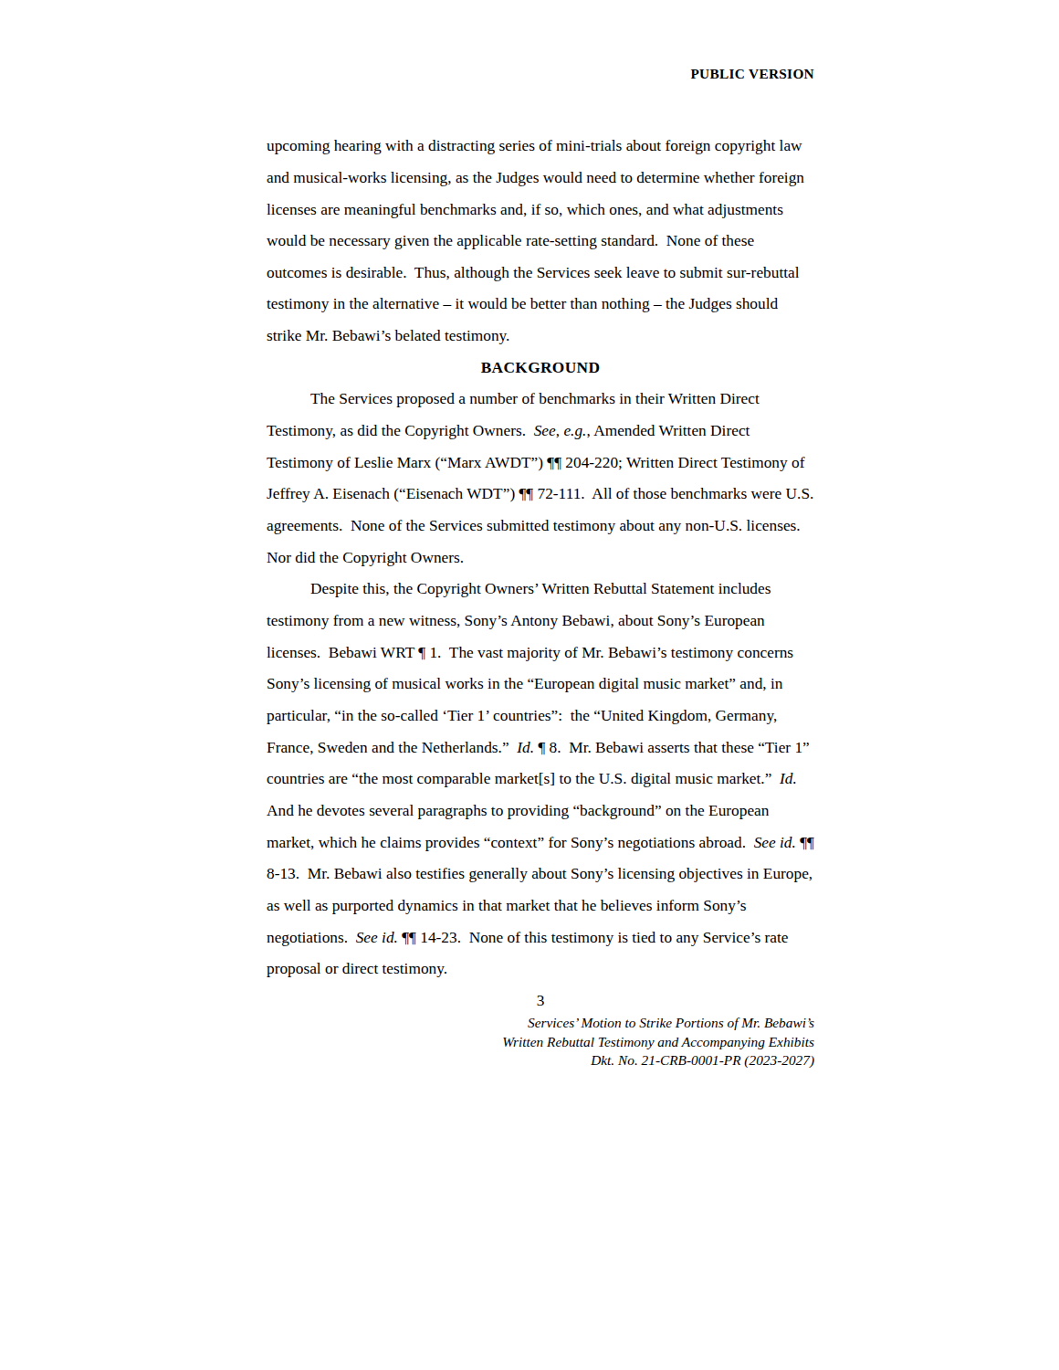PUBLIC VERSION
upcoming hearing with a distracting series of mini-trials about foreign copyright law and musical-works licensing, as the Judges would need to determine whether foreign licenses are meaningful benchmarks and, if so, which ones, and what adjustments would be necessary given the applicable rate-setting standard. None of these outcomes is desirable. Thus, although the Services seek leave to submit sur-rebuttal testimony in the alternative – it would be better than nothing – the Judges should strike Mr. Bebawi’s belated testimony.
BACKGROUND
The Services proposed a number of benchmarks in their Written Direct Testimony, as did the Copyright Owners. See, e.g., Amended Written Direct Testimony of Leslie Marx (“Marx AWDT”) ¶¶ 204-220; Written Direct Testimony of Jeffrey A. Eisenach (“Eisenach WDT”) ¶¶ 72-111. All of those benchmarks were U.S. agreements. None of the Services submitted testimony about any non-U.S. licenses. Nor did the Copyright Owners.
Despite this, the Copyright Owners’ Written Rebuttal Statement includes testimony from a new witness, Sony’s Antony Bebawi, about Sony’s European licenses. Bebawi WRT ¶ 1. The vast majority of Mr. Bebawi’s testimony concerns Sony’s licensing of musical works in the “European digital music market” and, in particular, “in the so-called ‘Tier 1’ countries”: the “United Kingdom, Germany, France, Sweden and the Netherlands.” Id. ¶ 8. Mr. Bebawi asserts that these “Tier 1” countries are “the most comparable market[s] to the U.S. digital music market.” Id. And he devotes several paragraphs to providing “background” on the European market, which he claims provides “context” for Sony’s negotiations abroad. See id. ¶¶ 8-13. Mr. Bebawi also testifies generally about Sony’s licensing objectives in Europe, as well as purported dynamics in that market that he believes inform Sony’s negotiations. See id. ¶¶ 14-23. None of this testimony is tied to any Service’s rate proposal or direct testimony.
3
Services’ Motion to Strike Portions of Mr. Bebawi’s
Written Rebuttal Testimony and Accompanying Exhibits
Dkt. No. 21-CRB-0001-PR (2023-2027)